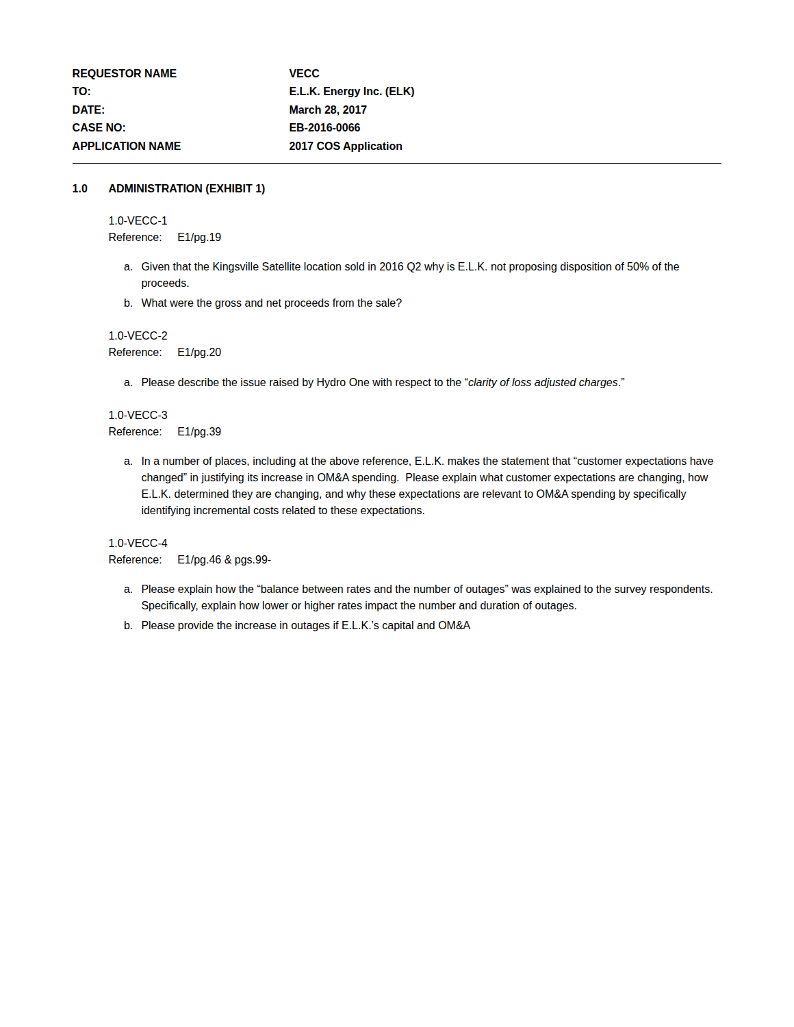| REQUESTOR NAME | VECC |
| TO: | E.L.K. Energy Inc. (ELK) |
| DATE: | March 28, 2017 |
| CASE NO: | EB-2016-0066 |
| APPLICATION NAME | 2017 COS Application |
1.0 ADMINISTRATION (EXHIBIT 1)
1.0-VECC-1
Reference: E1/pg.19
Given that the Kingsville Satellite location sold in 2016 Q2 why is E.L.K. not proposing disposition of 50% of the proceeds.
What were the gross and net proceeds from the sale?
1.0-VECC-2
Reference: E1/pg.20
Please describe the issue raised by Hydro One with respect to the “clarity of loss adjusted charges.”
1.0-VECC-3
Reference: E1/pg.39
In a number of places, including at the above reference, E.L.K. makes the statement that “customer expectations have changed” in justifying its increase in OM&A spending. Please explain what customer expectations are changing, how E.L.K. determined they are changing, and why these expectations are relevant to OM&A spending by specifically identifying incremental costs related to these expectations.
1.0-VECC-4
Reference: E1/pg.46 & pgs.99-
Please explain how the “balance between rates and the number of outages” was explained to the survey respondents. Specifically, explain how lower or higher rates impact the number and duration of outages.
Please provide the increase in outages if E.L.K.’s capital and OM&A